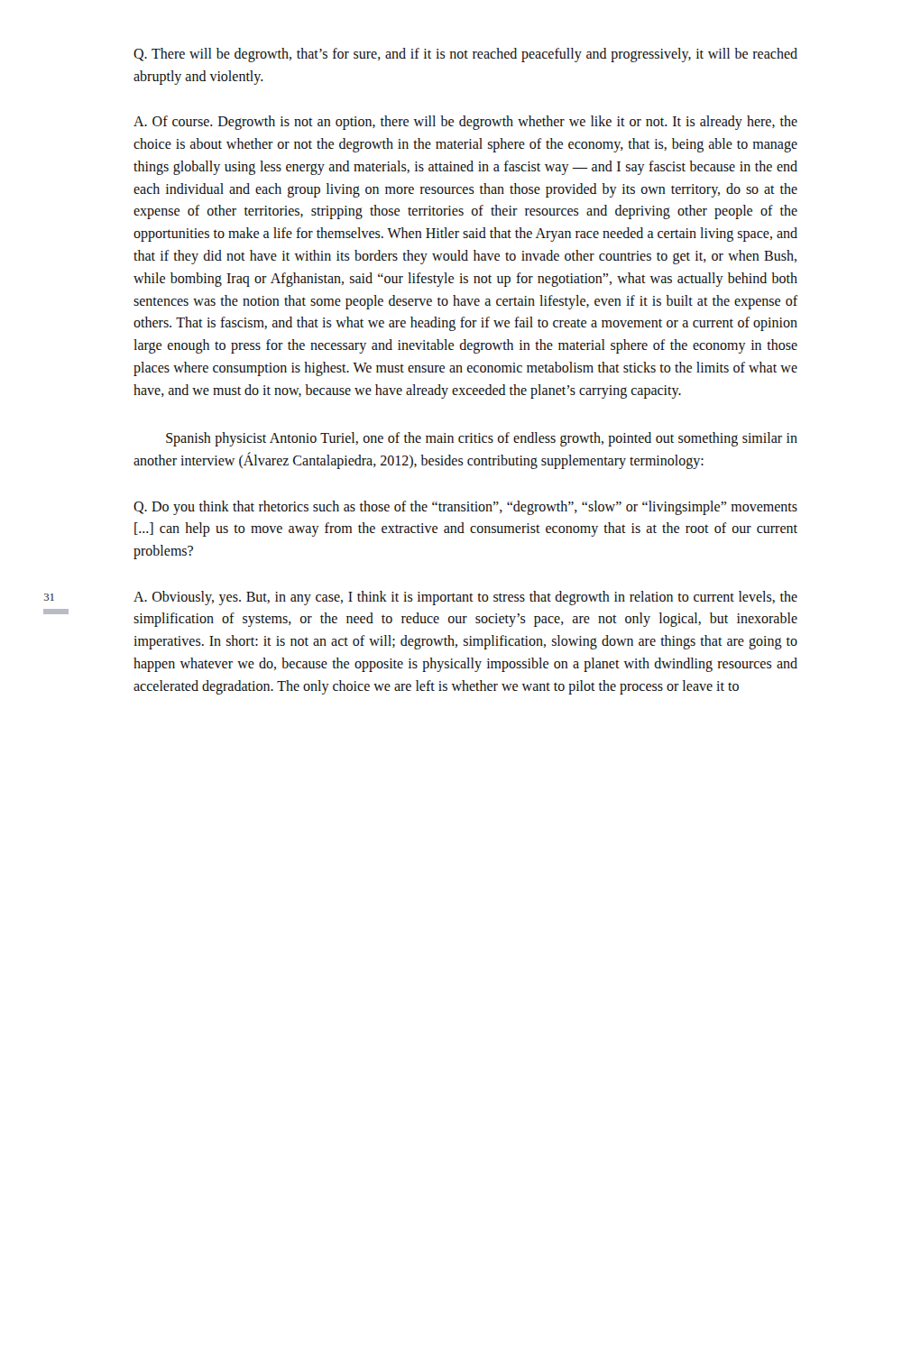31
Q. There will be degrowth, that’s for sure, and if it is not reached peacefully and progressively, it will be reached abruptly and violently.
A. Of course. Degrowth is not an option, there will be degrowth whether we like it or not. It is already here, the choice is about whether or not the degrowth in the material sphere of the economy, that is, being able to manage things globally using less energy and materials, is attained in a fascist way — and I say fascist because in the end each individual and each group living on more resources than those provided by its own territory, do so at the expense of other territories, stripping those territories of their resources and depriving other people of the opportunities to make a life for themselves. When Hitler said that the Aryan race needed a certain living space, and that if they did not have it within its borders they would have to invade other countries to get it, or when Bush, while bombing Iraq or Afghanistan, said “our lifestyle is not up for negotiation”, what was actually behind both sentences was the notion that some people deserve to have a certain lifestyle, even if it is built at the expense of others. That is fascism, and that is what we are heading for if we fail to create a movement or a current of opinion large enough to press for the necessary and inevitable degrowth in the material sphere of the economy in those places where consumption is highest. We must ensure an economic metabolism that sticks to the limits of what we have, and we must do it now, because we have already exceeded the planet’s carrying capacity.
Spanish physicist Antonio Turiel, one of the main critics of endless growth, pointed out something similar in another interview (Álvarez Cantalapiedra, 2012), besides contributing supplementary terminology:
Q. Do you think that rhetorics such as those of the “transition”, “degrowth”, “slow” or “livingsimple” movements [...] can help us to move away from the extractive and consumerist economy that is at the root of our current problems?
A. Obviously, yes. But, in any case, I think it is important to stress that degrowth in relation to current levels, the simplification of systems, or the need to reduce our society’s pace, are not only logical, but inexorable imperatives. In short: it is not an act of will; degrowth, simplification, slowing down are things that are going to happen whatever we do, because the opposite is physically impossible on a planet with dwindling resources and accelerated degradation. The only choice we are left is whether we want to pilot the process or leave it to